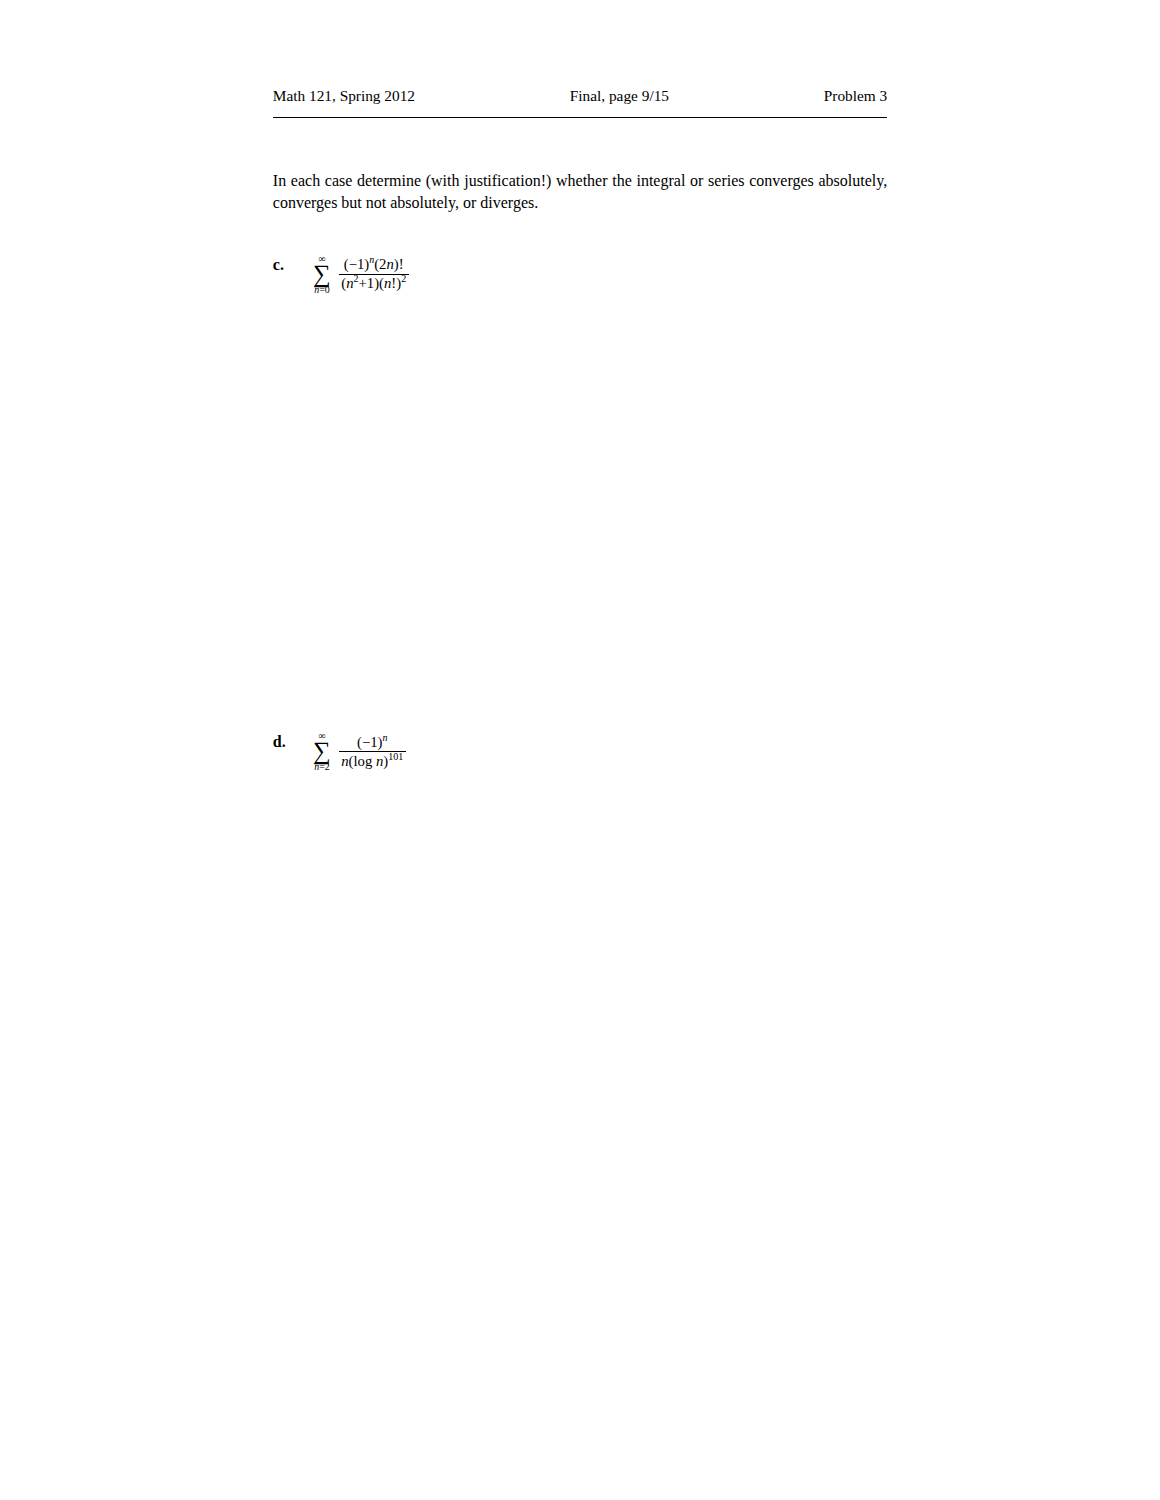Math 121, Spring 2012
Final, page 9/15
Problem 3
In each case determine (with justification!) whether the integral or series converges absolutely, converges but not absolutely, or diverges.
c.
∞ ∑ n=0 (−1)n(2n)! (n2+1)(n!)2
d.
∞ ∑ n=2 (−1)n n(log n)101